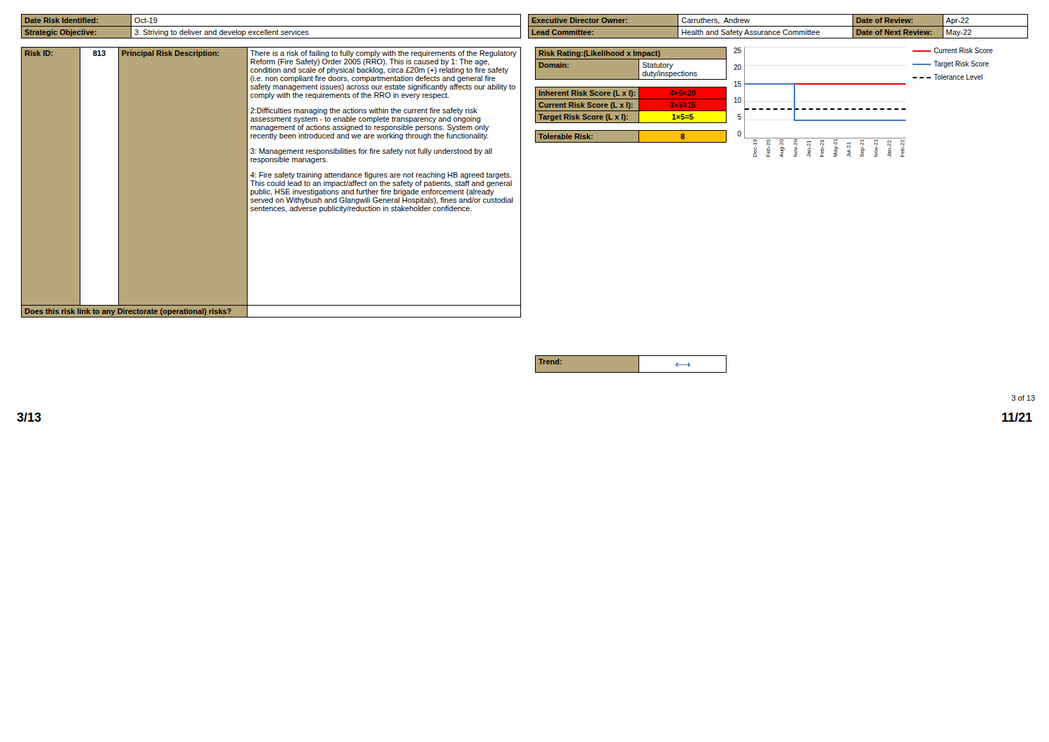| / Date Risk Identified: / Oct-19 / / Strategic Objective: / 3. Striving to deliver and develop excellent services / | / Executive Director Owner: / Carruthers, Andrew / Date of Review: / Apr-22 / / Lead Committee: / Health and Safety Assurance Committee / Date of Next Review: / May-22 / |
| / Risk ID: / 813 / Principal Risk Description: / There is a risk of failing to fully comply with the requirements of the Regulatory Reform (Fire Safety) Order 2005 (RRO). This is caused by 1: The age, condition and scale of physical backlog, circa £20m (+) relating to fire safety (i.e. non compliant fire doors, compartmentation defects and general fire safety management issues) across our estate significantly affects our ability to comply with the requirements of the RRO in every respect. 2:Difficulties managing the actions within the current fire safety risk assessment system - to enable complete transparency and ongoing management of actions assigned to responsible persons. System only recently been introduced and we are working through the functionality. 3: Management responsibilities for fire safety not fully understood by all responsible managers. 4: Fire safety training attendance figures are not reaching HB agreed targets. This could lead to an impact/affect on the safety of patients, staff and general public, HSE investigations and further fire brigade enforcement (already served on Withybush and Glangwili General Hospitals), fines and/or custodial sentences, adverse publicity/reduction in stakeholder confidence. / / Does this risk link to any Directorate (operational) risks? / / | / / Risk Rating:(Likelihood x Impact) / / Domain: / Statutory duty/inspections / / Inherent Risk Score (L x I): / 4×5=20 / / Current Risk Score (L x I): / 3×5=15 / / Target Risk Score (L x I): / 1×5=5 / / Tolerable Risk: / 8 / / Trend: / ⟷ / / 25 20 15 10 5 0 Current Risk Score Target Risk Score Tolerance Level Dec-19 Feb-20 Aug-20 Nov-20 Jan-21 Feb-21 May-21 Jul-21 Sep-21 Nov-21 Jan-22 Feb-22 / |
3 of 13
| 3/13 | 11/21 |